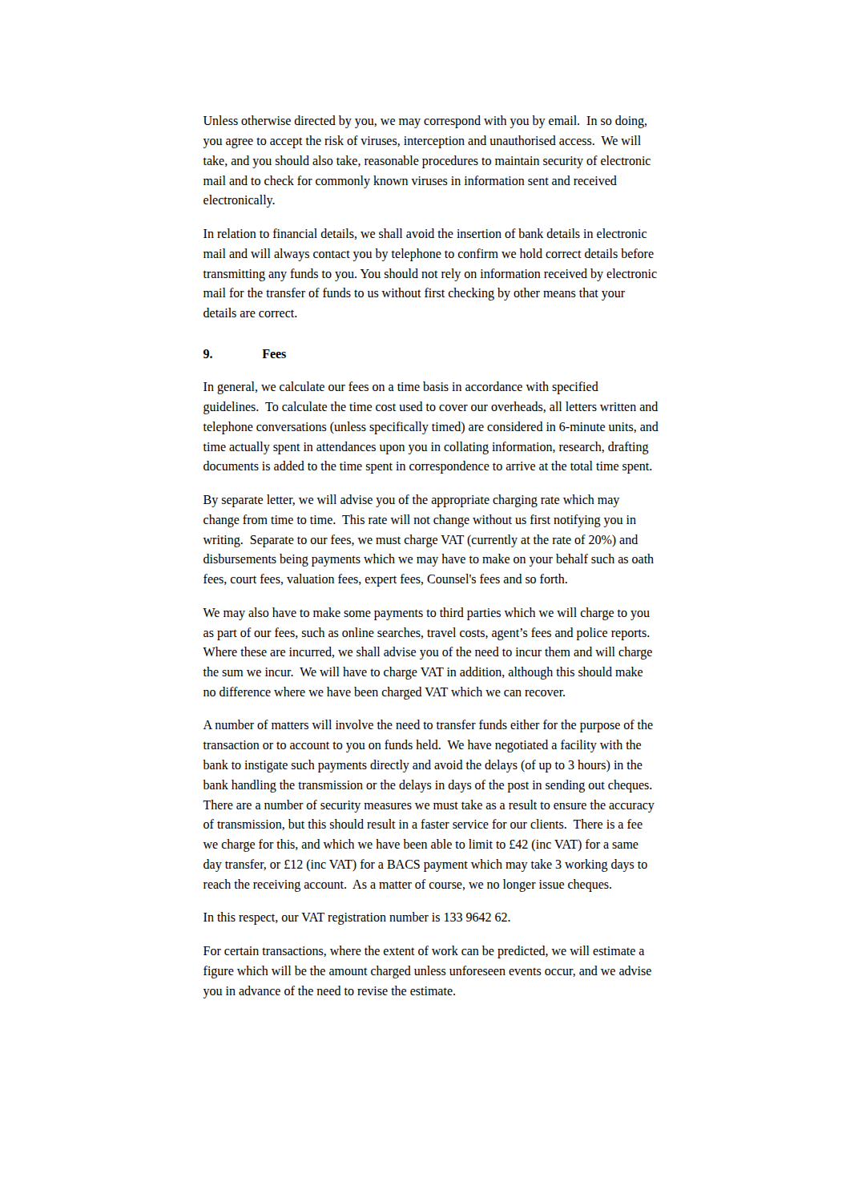Unless otherwise directed by you, we may correspond with you by email. In so doing, you agree to accept the risk of viruses, interception and unauthorised access. We will take, and you should also take, reasonable procedures to maintain security of electronic mail and to check for commonly known viruses in information sent and received electronically.
In relation to financial details, we shall avoid the insertion of bank details in electronic mail and will always contact you by telephone to confirm we hold correct details before transmitting any funds to you. You should not rely on information received by electronic mail for the transfer of funds to us without first checking by other means that your details are correct.
9. Fees
In general, we calculate our fees on a time basis in accordance with specified guidelines. To calculate the time cost used to cover our overheads, all letters written and telephone conversations (unless specifically timed) are considered in 6-minute units, and time actually spent in attendances upon you in collating information, research, drafting documents is added to the time spent in correspondence to arrive at the total time spent.
By separate letter, we will advise you of the appropriate charging rate which may change from time to time. This rate will not change without us first notifying you in writing. Separate to our fees, we must charge VAT (currently at the rate of 20%) and disbursements being payments which we may have to make on your behalf such as oath fees, court fees, valuation fees, expert fees, Counsel's fees and so forth.
We may also have to make some payments to third parties which we will charge to you as part of our fees, such as online searches, travel costs, agent’s fees and police reports. Where these are incurred, we shall advise you of the need to incur them and will charge the sum we incur. We will have to charge VAT in addition, although this should make no difference where we have been charged VAT which we can recover.
A number of matters will involve the need to transfer funds either for the purpose of the transaction or to account to you on funds held. We have negotiated a facility with the bank to instigate such payments directly and avoid the delays (of up to 3 hours) in the bank handling the transmission or the delays in days of the post in sending out cheques. There are a number of security measures we must take as a result to ensure the accuracy of transmission, but this should result in a faster service for our clients. There is a fee we charge for this, and which we have been able to limit to £42 (inc VAT) for a same day transfer, or £12 (inc VAT) for a BACS payment which may take 3 working days to reach the receiving account. As a matter of course, we no longer issue cheques.
In this respect, our VAT registration number is 133 9642 62.
For certain transactions, where the extent of work can be predicted, we will estimate a figure which will be the amount charged unless unforeseen events occur, and we advise you in advance of the need to revise the estimate.